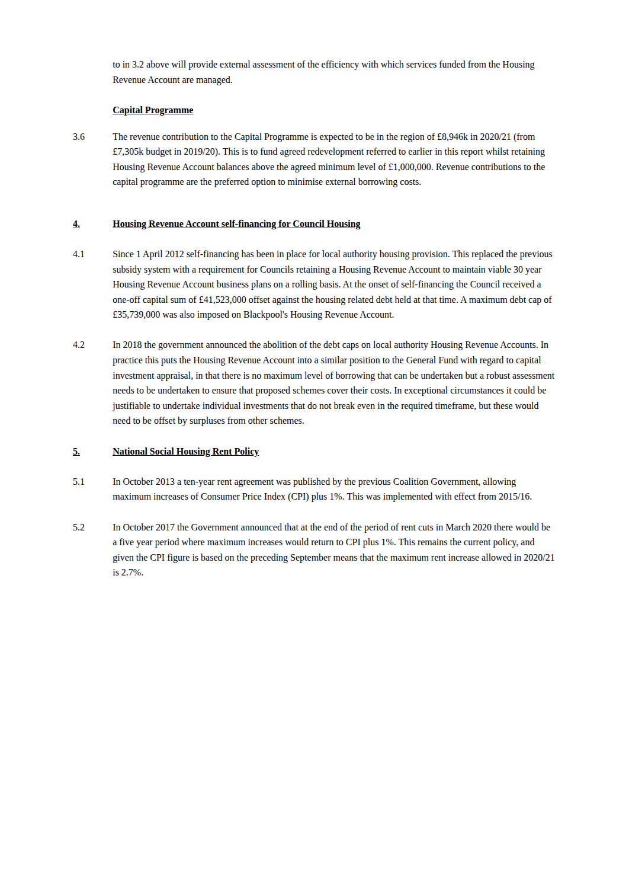to in 3.2 above will provide external assessment of the efficiency with which services funded from the Housing Revenue Account are managed.
Capital Programme
3.6
The revenue contribution to the Capital Programme is expected to be in the region of £8,946k in 2020/21 (from £7,305k budget in 2019/20). This is to fund agreed redevelopment referred to earlier in this report whilst retaining Housing Revenue Account balances above the agreed minimum level of £1,000,000. Revenue contributions to the capital programme are the preferred option to minimise external borrowing costs.
4.
Housing Revenue Account self-financing for Council Housing
4.1
Since 1 April 2012 self-financing has been in place for local authority housing provision. This replaced the previous subsidy system with a requirement for Councils retaining a Housing Revenue Account to maintain viable 30 year Housing Revenue Account business plans on a rolling basis. At the onset of self-financing the Council received a one-off capital sum of £41,523,000 offset against the housing related debt held at that time. A maximum debt cap of £35,739,000 was also imposed on Blackpool's Housing Revenue Account.
4.2
In 2018 the government announced the abolition of the debt caps on local authority Housing Revenue Accounts. In practice this puts the Housing Revenue Account into a similar position to the General Fund with regard to capital investment appraisal, in that there is no maximum level of borrowing that can be undertaken but a robust assessment needs to be undertaken to ensure that proposed schemes cover their costs. In exceptional circumstances it could be justifiable to undertake individual investments that do not break even in the required timeframe, but these would need to be offset by surpluses from other schemes.
5.
National Social Housing Rent Policy
5.1
In October 2013 a ten-year rent agreement was published by the previous Coalition Government, allowing maximum increases of Consumer Price Index (CPI) plus 1%. This was implemented with effect from 2015/16.
5.2
In October 2017 the Government announced that at the end of the period of rent cuts in March 2020 there would be a five year period where maximum increases would return to CPI plus 1%. This remains the current policy, and given the CPI figure is based on the preceding September means that the maximum rent increase allowed in 2020/21 is 2.7%.